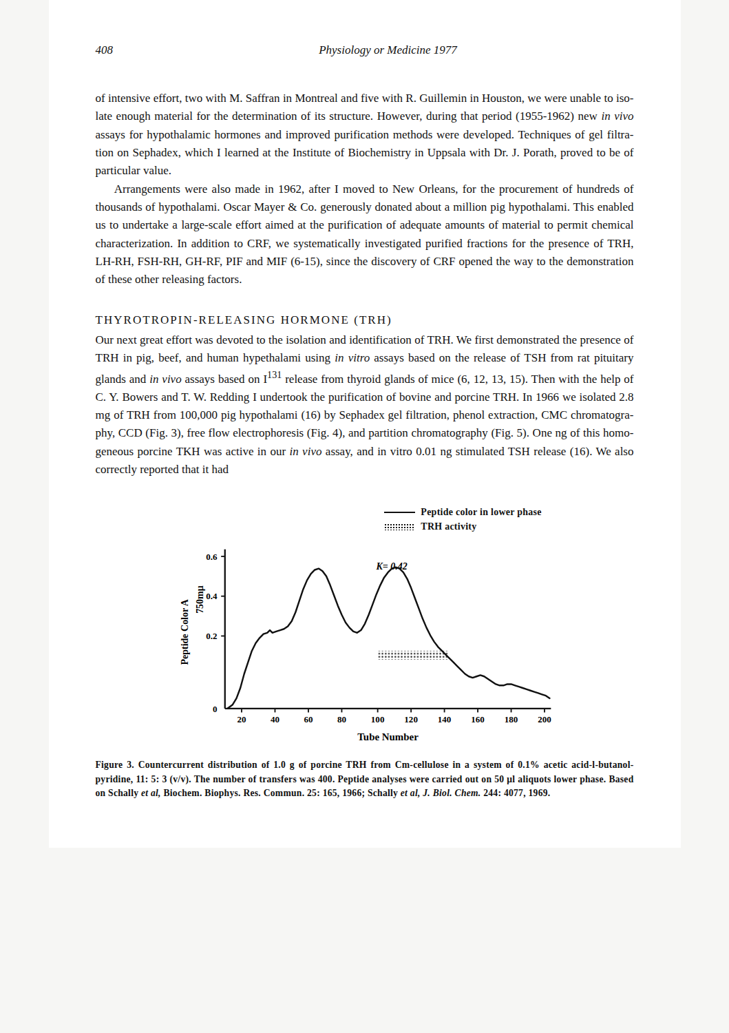408 Physiology or Medicine 1977
of intensive effort, two with M. Saffran in Montreal and five with R. Guillemin in Houston, we were unable to isolate enough material for the determination of its structure. However, during that period (1955-1962) new in vivo assays for hypothalamic hormones and improved purification methods were developed. Techniques of gel filtration on Sephadex, which I learned at the Institute of Biochemistry in Uppsala with Dr. J. Porath, proved to be of particular value.
Arrangements were also made in 1962, after I moved to New Orleans, for the procurement of hundreds of thousands of hypothalami. Oscar Mayer & Co. generously donated about a million pig hypothalami. This enabled us to undertake a large-scale effort aimed at the purification of adequate amounts of material to permit chemical characterization. In addition to CRF, we systematically investigated purified fractions for the presence of TRH, LH-RH, FSH-RH, GH-RF, PIF and MIF (6-15), since the discovery of CRF opened the way to the demonstration of these other releasing factors.
Thyrotropin-Releasing Hormone (TRH)
Our next great effort was devoted to the isolation and identification of TRH. We first demonstrated the presence of TRH in pig, beef, and human hypethalami using in vitro assays based on the release of TSH from rat pituitary glands and in vivo assays based on I131 release from thyroid glands of mice (6, 12, 13, 15). Then with the help of C. Y. Bowers and T. W. Redding I undertook the purification of bovine and porcine TRH. In 1966 we isolated 2.8 mg of TRH from 100,000 pig hypothalami (16) by Sephadex gel filtration, phenol extraction, CMC chromatography, CCD (Fig. 3), free flow electrophoresis (Fig. 4), and partition chromatography (Fig. 5). One ng of this homogeneous porcine TKH was active in our in vivo assay, and in vitro 0.01 ng stimulated TSH release (16). We also correctly reported that it had
Peptide color in lower phase
TRH activity
0.6 0.4 0.2 0 Peptide Color A 750mμ 20 40 60 80 100 120 140 160 180 200 Tube Number K= 0.42
Figure 3. Countercurrent distribution of 1.0 g of porcine TRH from Cm-cellulose in a system of 0.1% acetic acid-l-butanol-pyridine, 11: 5: 3 (v/v). The number of transfers was 400. Peptide analyses were carried out on 50 μl aliquots lower phase. Based on Schally et al, Biochem. Biophys. Res. Commun. 25: 165, 1966; Schally et al, J. Biol. Chem. 244: 4077, 1969.